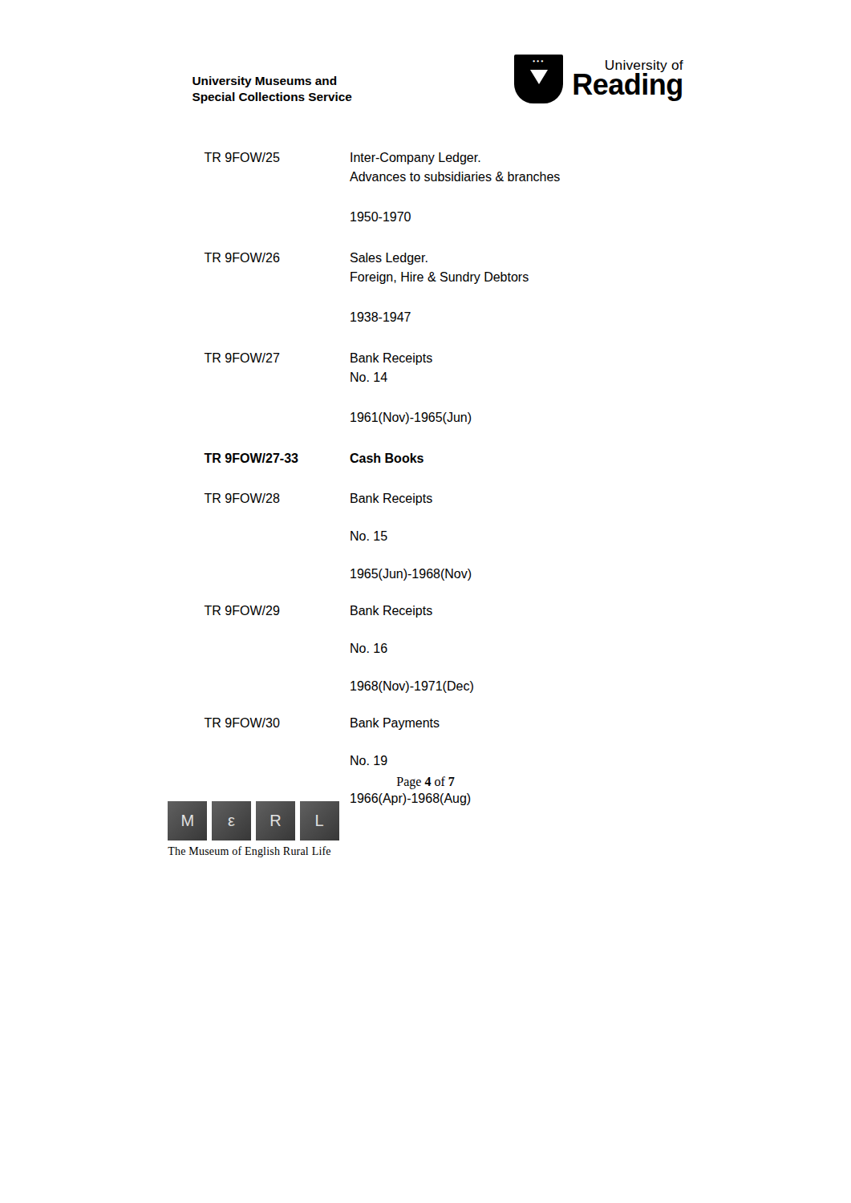University Museums and
Special Collections Service
University of
Reading
TR 9FOW/25
Inter-Company Ledger.
Advances to subsidiaries & branches
1950-1970
TR 9FOW/26
Sales Ledger.
Foreign, Hire & Sundry Debtors
1938-1947
TR 9FOW/27
Bank Receipts
No. 14
1961(Nov)-1965(Jun)
TR 9FOW/27-33
Cash Books
TR 9FOW/28
Bank Receipts
No. 15
1965(Jun)-1968(Nov)
TR 9FOW/29
Bank Receipts
No. 16
1968(Nov)-1971(Dec)
TR 9FOW/30
Bank Payments
No. 19
1966(Apr)-1968(Aug)
Page 4 of 7
MεRL
The Museum of English Rural Life